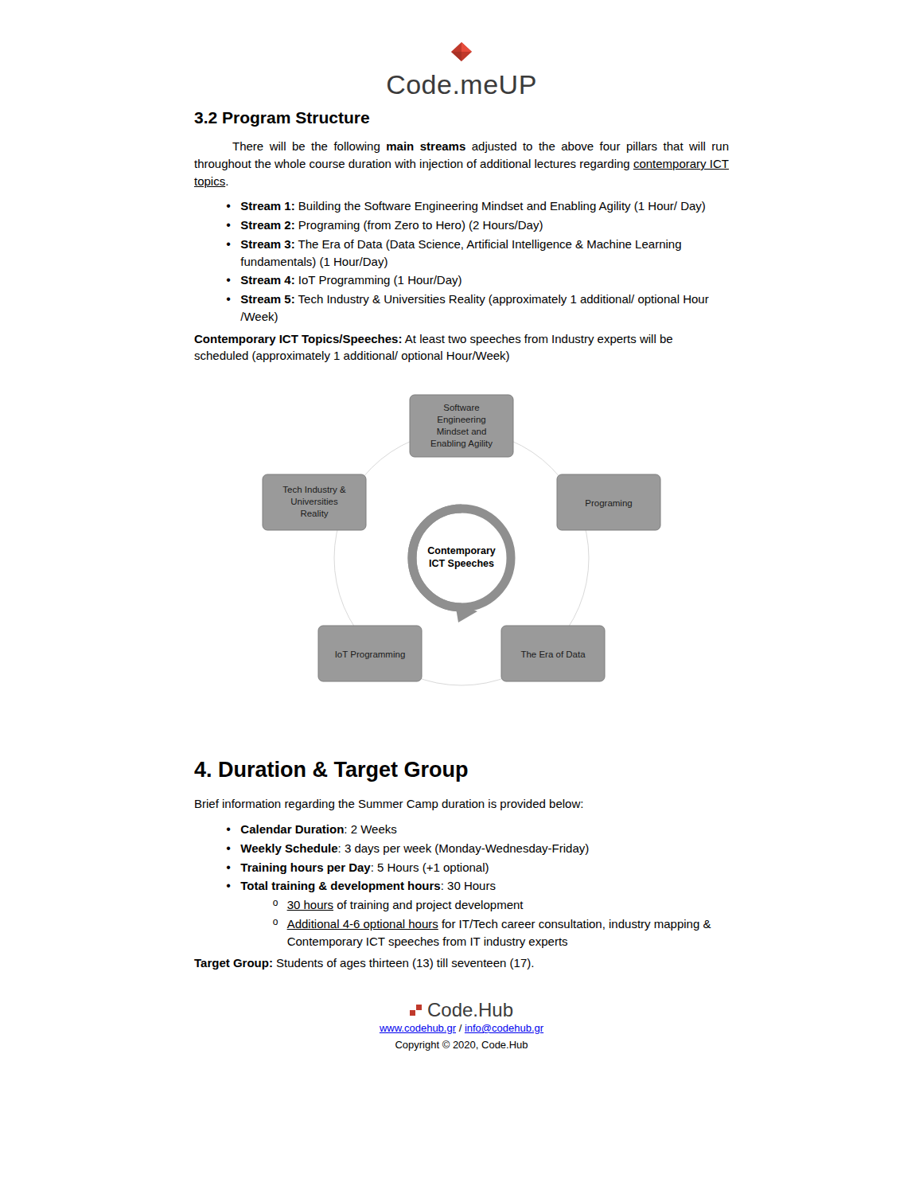Code.meUP
3.2 Program Structure
There will be the following main streams adjusted to the above four pillars that will run throughout the whole course duration with injection of additional lectures regarding contemporary ICT topics.
Stream 1: Building the Software Engineering Mindset and Enabling Agility (1 Hour/ Day)
Stream 2: Programing (from Zero to Hero) (2 Hours/Day)
Stream 3: The Era of Data (Data Science, Artificial Intelligence & Machine Learning fundamentals) (1 Hour/Day)
Stream 4: IoT Programming (1 Hour/Day)
Stream 5: Tech Industry & Universities Reality (approximately 1 additional/ optional Hour /Week)
Contemporary ICT Topics/Speeches: At least two speeches from Industry experts will be scheduled (approximately 1 additional/ optional Hour/Week)
Contemporary ICT Speeches Software Engineering Mindset and Enabling Agility Programing The Era of Data IoT Programming Tech Industry & Universities Reality
4. Duration & Target Group
Brief information regarding the Summer Camp duration is provided below:
Calendar Duration: 2 Weeks
Weekly Schedule: 3 days per week (Monday-Wednesday-Friday)
Training hours per Day: 5 Hours (+1 optional)
Total training & development hours: 30 Hours
30 hours of training and project development
Additional 4-6 optional hours for IT/Tech career consultation, industry mapping & Contemporary ICT speeches from IT industry experts
Target Group: Students of ages thirteen (13) till seventeen (17).
Code.Hub
www.codehub.gr / info@codehub.gr
Copyright © 2020, Code.Hub